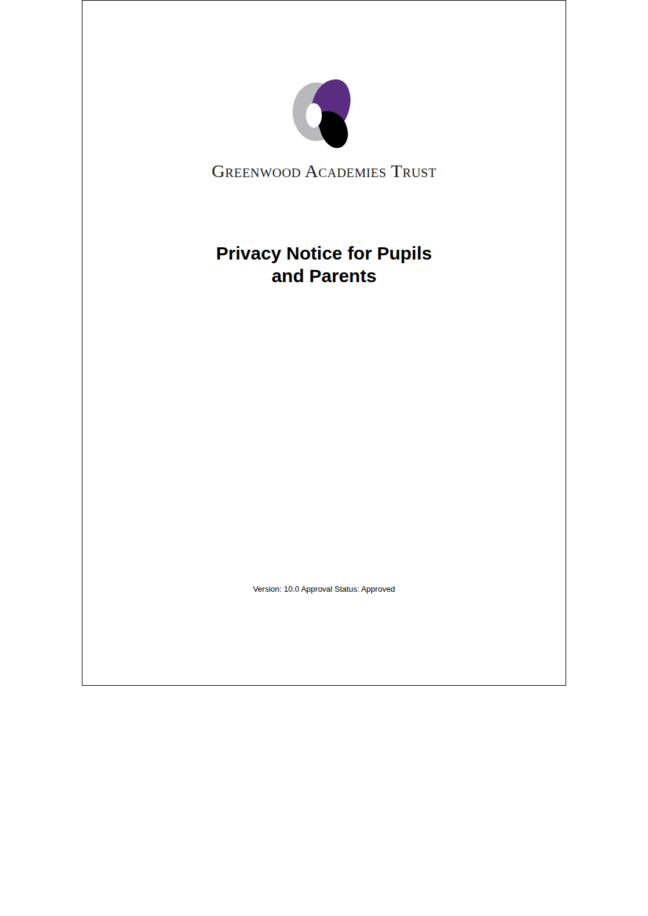Greenwood Academies Trust
Privacy Notice for Pupils
and Parents
Version: 10.0 Approval Status: Approved